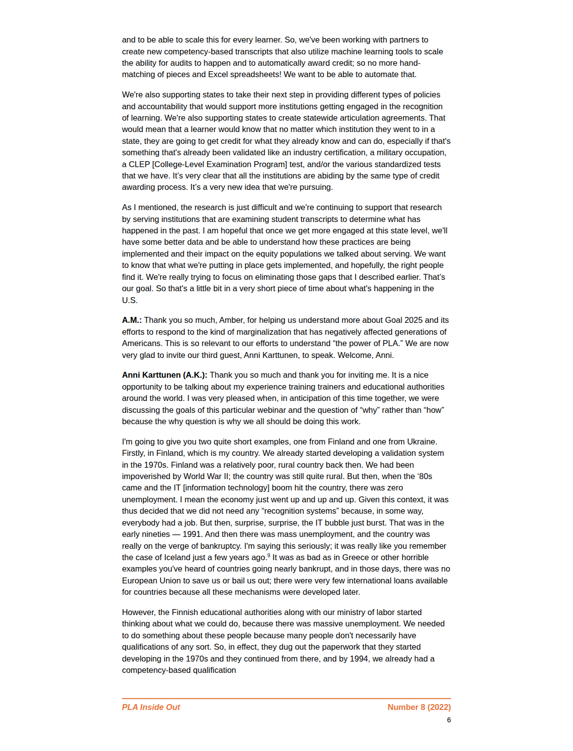and to be able to scale this for every learner. So, we've been working with partners to create new competency-based transcripts that also utilize machine learning tools to scale the ability for audits to happen and to automatically award credit; so no more hand-matching of pieces and Excel spreadsheets! We want to be able to automate that.
We're also supporting states to take their next step in providing different types of policies and accountability that would support more institutions getting engaged in the recognition of learning. We're also supporting states to create statewide articulation agreements. That would mean that a learner would know that no matter which institution they went to in a state, they are going to get credit for what they already know and can do, especially if that's something that's already been validated like an industry certification, a military occupation, a CLEP [College-Level Examination Program] test, and/or the various standardized tests that we have. It’s very clear that all the institutions are abiding by the same type of credit awarding process. It’s a very new idea that we're pursuing.
As I mentioned, the research is just difficult and we're continuing to support that research by serving institutions that are examining student transcripts to determine what has happened in the past. I am hopeful that once we get more engaged at this state level, we'll have some better data and be able to understand how these practices are being implemented and their impact on the equity populations we talked about serving. We want to know that what we're putting in place gets implemented, and hopefully, the right people find it. We're really trying to focus on eliminating those gaps that I described earlier. That’s our goal. So that's a little bit in a very short piece of time about what's happening in the U.S.
A.M.: Thank you so much, Amber, for helping us understand more about Goal 2025 and its efforts to respond to the kind of marginalization that has negatively affected generations of Americans. This is so relevant to our efforts to understand “the power of PLA.” We are now very glad to invite our third guest, Anni Karttunen, to speak. Welcome, Anni.
Anni Karttunen (A.K.): Thank you so much and thank you for inviting me. It is a nice opportunity to be talking about my experience training trainers and educational authorities around the world. I was very pleased when, in anticipation of this time together, we were discussing the goals of this particular webinar and the question of “why” rather than “how” because the why question is why we all should be doing this work.
I'm going to give you two quite short examples, one from Finland and one from Ukraine. Firstly, in Finland, which is my country. We already started developing a validation system in the 1970s. Finland was a relatively poor, rural country back then. We had been impoverished by World War II; the country was still quite rural. But then, when the ‘80s came and the IT [information technology] boom hit the country, there was zero unemployment. I mean the economy just went up and up and up. Given this context, it was thus decided that we did not need any “recognition systems” because, in some way, everybody had a job. But then, surprise, surprise, the IT bubble just burst. That was in the early nineties — 1991. And then there was mass unemployment, and the country was really on the verge of bankruptcy. I'm saying this seriously; it was really like you remember the case of Iceland just a few years ago.9 It was as bad as in Greece or other horrible examples you've heard of countries going nearly bankrupt, and in those days, there was no European Union to save us or bail us out; there were very few international loans available for countries because all these mechanisms were developed later.
However, the Finnish educational authorities along with our ministry of labor started thinking about what we could do, because there was massive unemployment. We needed to do something about these people because many people don't necessarily have qualifications of any sort. So, in effect, they dug out the paperwork that they started developing in the 1970s and they continued from there, and by 1994, we already had a competency-based qualification
PLA Inside Out Number 8 (2022)
6